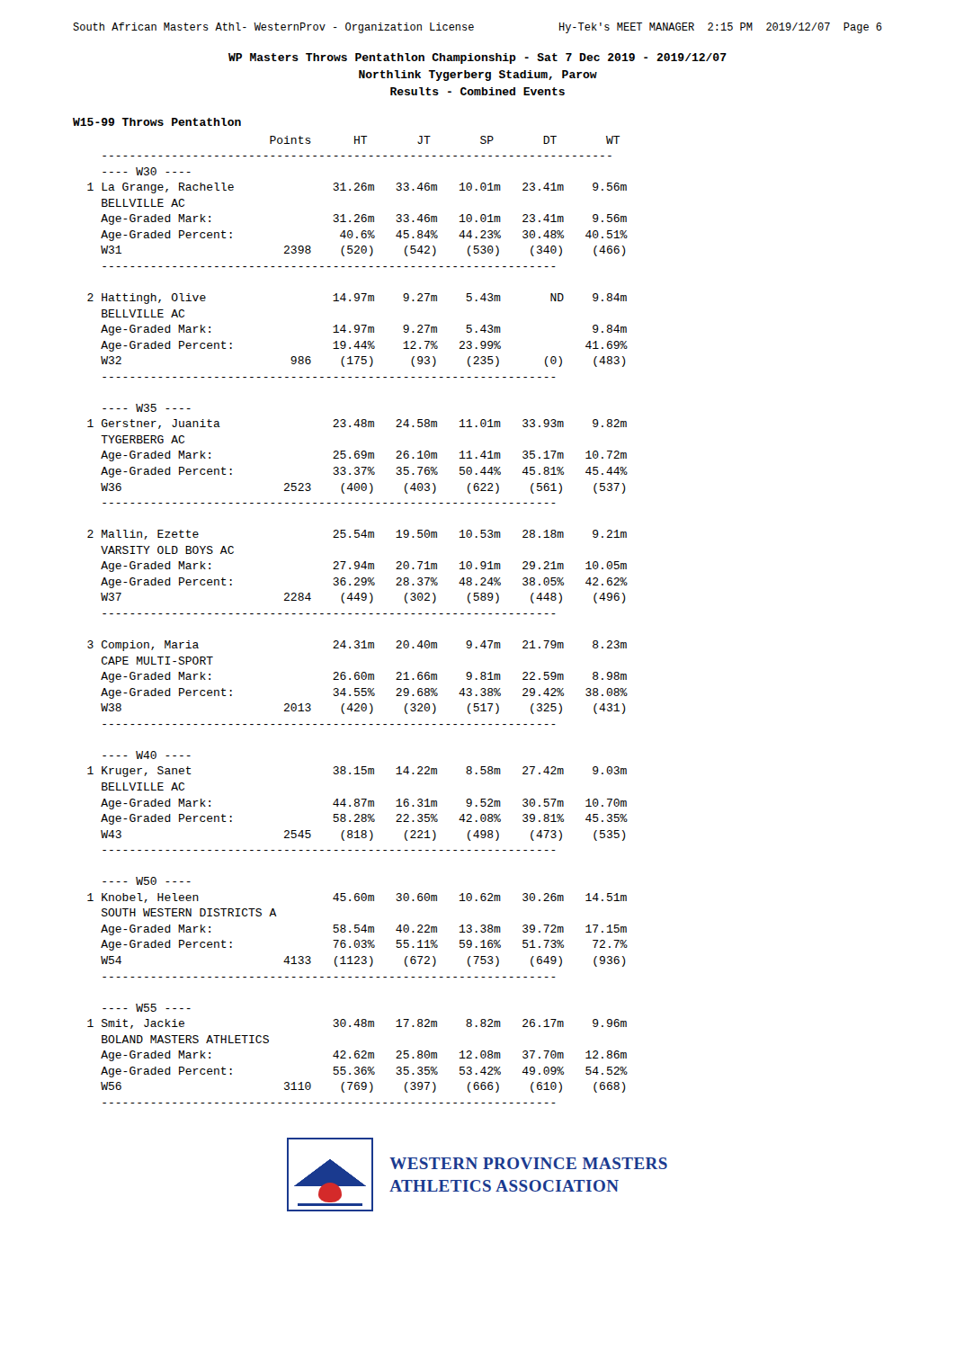South African Masters Athl- WesternProv - Organization License Hy-Tek's MEET MANAGER 2:15 PM 2019/12/07 Page 6
WP Masters Throws Pentathlon Championship - Sat 7 Dec 2019 - 2019/12/07
Northlink Tygerberg Stadium, Parow
Results - Combined Events
W15-99 Throws Pentathlon
                            Points      HT       JT       SP       DT       WT
    -------------------------------------------------------------------------
    ---- W30 ----
  1 La Grange, Rachelle              31.26m   33.46m   10.01m   23.41m    9.56m
    BELLVILLE AC
    Age-Graded Mark:                 31.26m   33.46m   10.01m   23.41m    9.56m
    Age-Graded Percent:               40.6%   45.84%   44.23%   30.48%   40.51%
    W31                       2398    (520)    (542)    (530)    (340)    (466)
    -----------------------------------------------------------------

  2 Hattingh, Olive                  14.97m    9.27m    5.43m       ND    9.84m
    BELLVILLE AC
    Age-Graded Mark:                 14.97m    9.27m    5.43m             9.84m
    Age-Graded Percent:              19.44%    12.7%   23.99%            41.69%
    W32                        986    (175)     (93)    (235)      (0)    (483)
    -----------------------------------------------------------------

    ---- W35 ----
  1 Gerstner, Juanita                23.48m   24.58m   11.01m   33.93m    9.82m
    TYGERBERG AC
    Age-Graded Mark:                 25.69m   26.10m   11.41m   35.17m   10.72m
    Age-Graded Percent:              33.37%   35.76%   50.44%   45.81%   45.44%
    W36                       2523    (400)    (403)    (622)    (561)    (537)
    -----------------------------------------------------------------

  2 Mallin, Ezette                   25.54m   19.50m   10.53m   28.18m    9.21m
    VARSITY OLD BOYS AC
    Age-Graded Mark:                 27.94m   20.71m   10.91m   29.21m   10.05m
    Age-Graded Percent:              36.29%   28.37%   48.24%   38.05%   42.62%
    W37                       2284    (449)    (302)    (589)    (448)    (496)
    -----------------------------------------------------------------

  3 Compion, Maria                   24.31m   20.40m    9.47m   21.79m    8.23m
    CAPE MULTI-SPORT
    Age-Graded Mark:                 26.60m   21.66m    9.81m   22.59m    8.98m
    Age-Graded Percent:              34.55%   29.68%   43.38%   29.42%   38.08%
    W38                       2013    (420)    (320)    (517)    (325)    (431)
    -----------------------------------------------------------------

    ---- W40 ----
  1 Kruger, Sanet                    38.15m   14.22m    8.58m   27.42m    9.03m
    BELLVILLE AC
    Age-Graded Mark:                 44.87m   16.31m    9.52m   30.57m   10.70m
    Age-Graded Percent:              58.28%   22.35%   42.08%   39.81%   45.35%
    W43                       2545    (818)    (221)    (498)    (473)    (535)
    -----------------------------------------------------------------

    ---- W50 ----
  1 Knobel, Heleen                   45.60m   30.60m   10.62m   30.26m   14.51m
    SOUTH WESTERN DISTRICTS A
    Age-Graded Mark:                 58.54m   40.22m   13.38m   39.72m   17.15m
    Age-Graded Percent:              76.03%   55.11%   59.16%   51.73%    72.7%
    W54                       4133   (1123)    (672)    (753)    (649)    (936)
    -----------------------------------------------------------------

    ---- W55 ----
  1 Smit, Jackie                     30.48m   17.82m    8.82m   26.17m    9.96m
    BOLAND MASTERS ATHLETICS
    Age-Graded Mark:                 42.62m   25.80m   12.08m   37.70m   12.86m
    Age-Graded Percent:              55.36%   35.35%   53.42%   49.09%   54.52%
    W56                       3110    (769)    (397)    (666)    (610)    (668)
    -----------------------------------------------------------------
WESTERN PROVINCE MASTERS
ATHLETICS ASSOCIATION